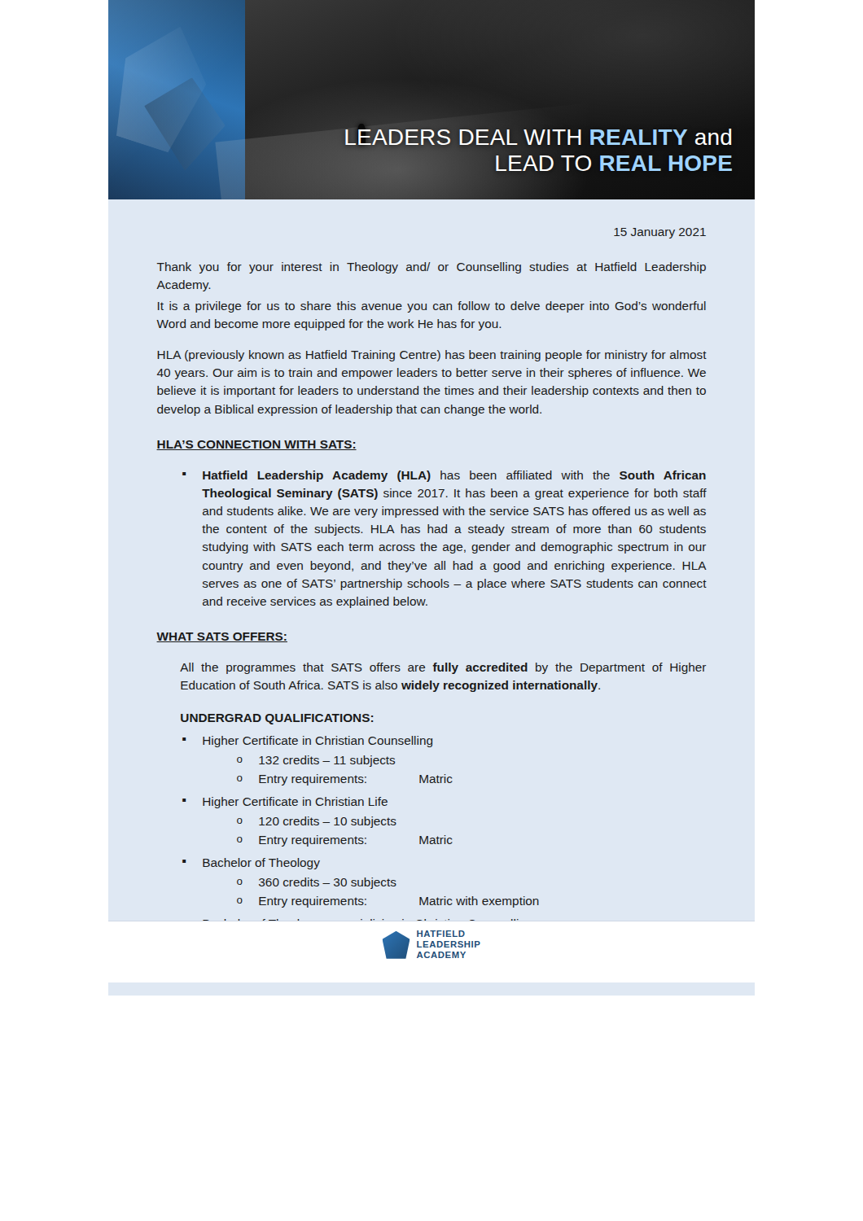LEADERS DEAL WITH REALITY and
LEAD TO REAL HOPE
15 January 2021
Thank you for your interest in Theology and/ or Counselling studies at Hatfield Leadership Academy.
It is a privilege for us to share this avenue you can follow to delve deeper into God’s wonderful Word and become more equipped for the work He has for you.
HLA (previously known as Hatfield Training Centre) has been training people for ministry for almost 40 years. Our aim is to train and empower leaders to better serve in their spheres of influence. We believe it is important for leaders to understand the times and their leadership contexts and then to develop a Biblical expression of leadership that can change the world.
HLA’S CONNECTION WITH SATS:
Hatfield Leadership Academy (HLA) has been affiliated with the South African Theological Seminary (SATS) since 2017. It has been a great experience for both staff and students alike. We are very impressed with the service SATS has offered us as well as the content of the subjects. HLA has had a steady stream of more than 60 students studying with SATS each term across the age, gender and demographic spectrum in our country and even beyond, and they’ve all had a good and enriching experience. HLA serves as one of SATS’ partnership schools – a place where SATS students can connect and receive services as explained below.
WHAT SATS OFFERS:
All the programmes that SATS offers are fully accredited by the Department of Higher Education of South Africa. SATS is also widely recognized internationally.
UNDERGRAD QUALIFICATIONS:
Higher Certificate in Christian Counselling
132 credits – 11 subjects
Entry requirements: Matric
Higher Certificate in Christian Life
120 credits – 10 subjects
Entry requirements: Matric
Bachelor of Theology
360 credits – 30 subjects
Entry requirements: Matric with exemption
Bachelor of Theology – specializing in Christian Counselling
360 credits – 30 subjects
Entry requirements: Matric with exemption
Hatfield
Leadership
Academy